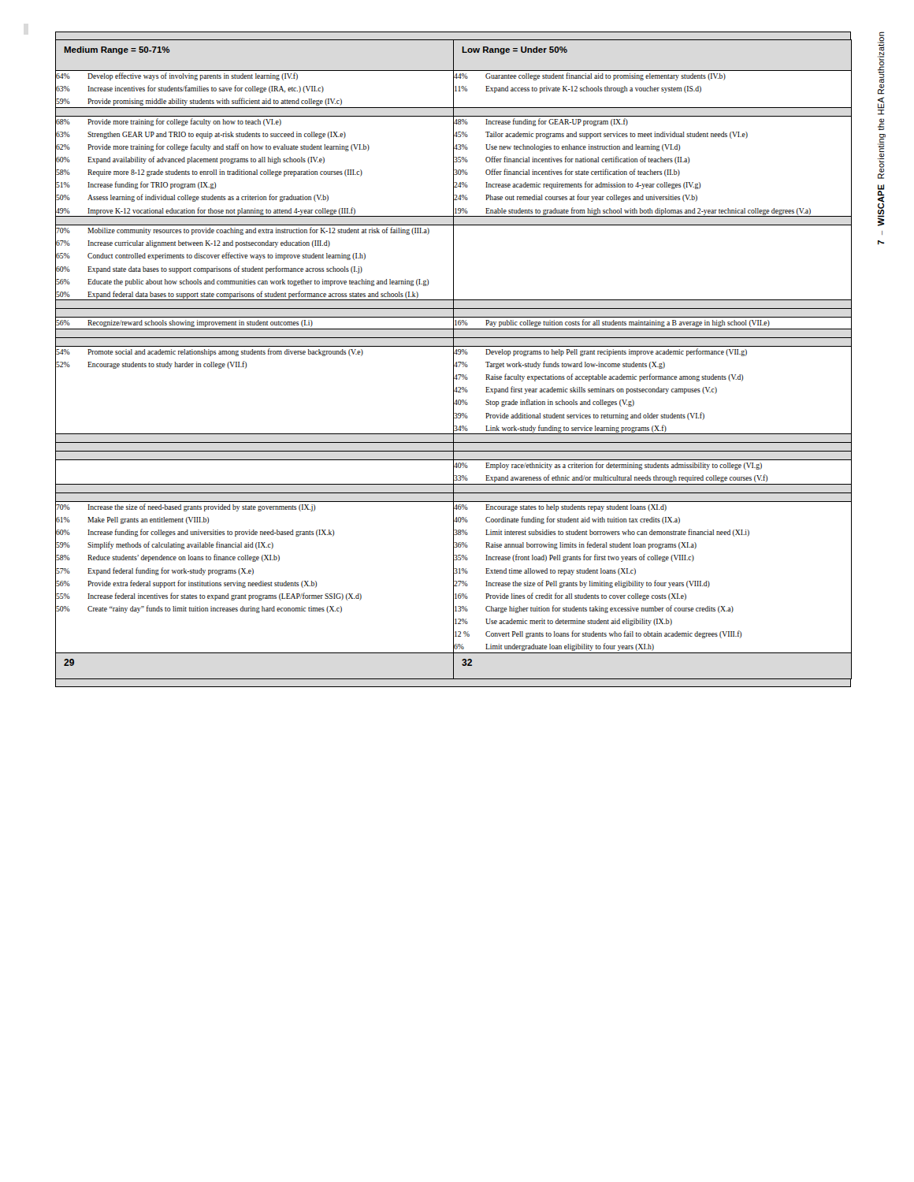7 – WISCAPE Reorienting the HEA Reauthorization
| Medium Range = 50-71% | Low Range = Under 50% |
| --- | --- |
| 64% Develop effective ways of involving parents in student learning (IV.f) 63% Increase incentives for students/families to save for college (IRA, etc.) (VII.c) 59% Provide promising middle ability students with sufficient aid to attend college (IV.c) | 44% Guarantee college student financial aid to promising elementary students (IV.b) 11% Expand access to private K-12 schools through a voucher system (IS.d) |
| 68% Provide more training for college faculty on how to teach (VI.e) 63% Strengthen GEAR UP and TRIO to equip at-risk students to succeed in college (IX.e) 62% Provide more training for college faculty and staff on how to evaluate student learning (VI.b) 60% Expand availability of advanced placement programs to all high schools (IV.e) 58% Require more 8-12 grade students to enroll in traditional college preparation courses (III.c) 51% Increase funding for TRIO program (IX.g) 50% Assess learning of individual college students as a criterion for graduation (V.b) 49% Improve K-12 vocational education for those not planning to attend 4-year college (III.f) | 48% Increase funding for GEAR-UP program (IX.f) 45% Tailor academic programs and support services to meet individual student needs (VI.e) 43% Use new technologies to enhance instruction and learning (VI.d) 35% Offer financial incentives for national certification of teachers (II.a) 30% Offer financial incentives for state certification of teachers (II.b) 24% Increase academic requirements for admission to 4-year colleges (IV.g) 24% Phase out remedial courses at four year colleges and universities (V.b) 19% Enable students to graduate from high school with both diplomas and 2-year technical college degrees (V.a) |
| 70% Mobilize community resources to provide coaching and extra instruction for K-12 student at risk of failing (III.a) 67% Increase curricular alignment between K-12 and postsecondary education (III.d) 65% Conduct controlled experiments to discover effective ways to improve student learning (I.h) 60% Expand state data bases to support comparisons of student performance across schools (I.j) 56% Educate the public about how schools and communities can work together to improve teaching and learning (I.g) 50% Expand federal data bases to support state comparisons of student performance across states and schools (I.k) | |
| 56% Recognize/reward schools showing improvement in student outcomes (I.i) | 16% Pay public college tuition costs for all students maintaining a B average in high school (VII.e) |
| 54% Promote social and academic relationships among students from diverse backgrounds (V.e) 52% Encourage students to study harder in college (VII.f) | 49% Develop programs to help Pell grant recipients improve academic performance (VII.g) 47% Target work-study funds toward low-income students (X.g) 47% Raise faculty expectations of acceptable academic performance among students (V.d) 42% Expand first year academic skills seminars on postsecondary campuses (V.c) 40% Stop grade inflation in schools and colleges (V.g) 39% Provide additional student services to returning and older students (VI.f) 34% Link work-study funding to service learning programs (X.f) |
| | 40% Employ race/ethnicity as a criterion for determining students admissibility to college (VI.g) 33% Expand awareness of ethnic and/or multicultural needs through required college courses (V.f) |
| 70% Increase the size of need-based grants provided by state governments (IX.j) 61% Make Pell grants an entitlement (VIII.b) 60% Increase funding for colleges and universities to provide need-based grants (IX.k) 59% Simplify methods of calculating available financial aid (IX.c) 58% Reduce students’ dependence on loans to finance college (XI.b) 57% Expand federal funding for work-study programs (X.e) 56% Provide extra federal support for institutions serving neediest students (X.b) 55% Increase federal incentives for states to expand grant programs (LEAP/former SSIG) (X.d) 50% Create “rainy day” funds to limit tuition increases during hard economic times (X.c) | 46% Encourage states to help students repay student loans (XI.d) 40% Coordinate funding for student aid with tuition tax credits (IX.a) 38% Limit interest subsidies to student borrowers who can demonstrate financial need (XI.i) 36% Raise annual borrowing limits in federal student loan programs (XI.a) 35% Increase (front load) Pell grants for first two years of college (VIII.c) 31% Extend time allowed to repay student loans (XI.c) 27% Increase the size of Pell grants by limiting eligibility to four years (VIII.d) 16% Provide lines of credit for all students to cover college costs (XI.e) 13% Charge higher tuition for students taking excessive number of course credits (X.a) 12% Use academic merit to determine student aid eligibility (IX.b) 12 % Convert Pell grants to loans for students who fail to obtain academic degrees (VIII.f) 6% Limit undergraduate loan eligibility to four years (XI.h) |
| 29 | 32 |